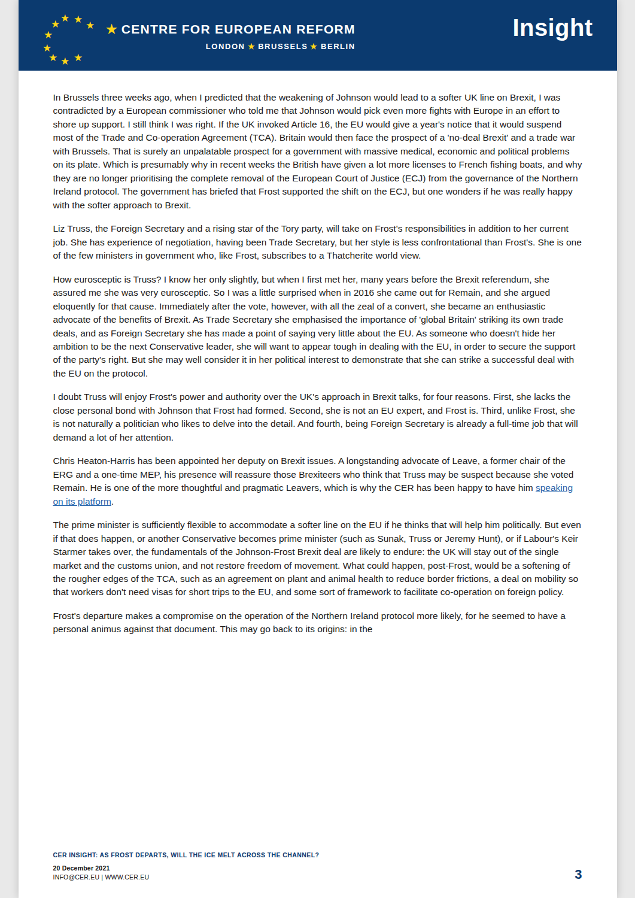★ ★ ★ ★ ★ ★ ★ ★ ★
★CENTRE FOR EUROPEAN REFORM
LONDON★BRUSSELS★BERLIN
Insight
In Brussels three weeks ago, when I predicted that the weakening of Johnson would lead to a softer UK line on Brexit, I was contradicted by a European commissioner who told me that Johnson would pick even more fights with Europe in an effort to shore up support. I still think I was right. If the UK invoked Article 16, the EU would give a year's notice that it would suspend most of the Trade and Co-operation Agreement (TCA). Britain would then face the prospect of a 'no-deal Brexit' and a trade war with Brussels. That is surely an unpalatable prospect for a government with massive medical, economic and political problems on its plate. Which is presumably why in recent weeks the British have given a lot more licenses to French fishing boats, and why they are no longer prioritising the complete removal of the European Court of Justice (ECJ) from the governance of the Northern Ireland protocol. The government has briefed that Frost supported the shift on the ECJ, but one wonders if he was really happy with the softer approach to Brexit.
Liz Truss, the Foreign Secretary and a rising star of the Tory party, will take on Frost's responsibilities in addition to her current job. She has experience of negotiation, having been Trade Secretary, but her style is less confrontational than Frost's. She is one of the few ministers in government who, like Frost, subscribes to a Thatcherite world view.
How eurosceptic is Truss? I know her only slightly, but when I first met her, many years before the Brexit referendum, she assured me she was very eurosceptic. So I was a little surprised when in 2016 she came out for Remain, and she argued eloquently for that cause. Immediately after the vote, however, with all the zeal of a convert, she became an enthusiastic advocate of the benefits of Brexit. As Trade Secretary she emphasised the importance of 'global Britain' striking its own trade deals, and as Foreign Secretary she has made a point of saying very little about the EU. As someone who doesn't hide her ambition to be the next Conservative leader, she will want to appear tough in dealing with the EU, in order to secure the support of the party's right. But she may well consider it in her political interest to demonstrate that she can strike a successful deal with the EU on the protocol.
I doubt Truss will enjoy Frost's power and authority over the UK's approach in Brexit talks, for four reasons. First, she lacks the close personal bond with Johnson that Frost had formed. Second, she is not an EU expert, and Frost is. Third, unlike Frost, she is not naturally a politician who likes to delve into the detail. And fourth, being Foreign Secretary is already a full-time job that will demand a lot of her attention.
Chris Heaton-Harris has been appointed her deputy on Brexit issues. A longstanding advocate of Leave, a former chair of the ERG and a one-time MEP, his presence will reassure those Brexiteers who think that Truss may be suspect because she voted Remain. He is one of the more thoughtful and pragmatic Leavers, which is why the CER has been happy to have him speaking on its platform.
The prime minister is sufficiently flexible to accommodate a softer line on the EU if he thinks that will help him politically. But even if that does happen, or another Conservative becomes prime minister (such as Sunak, Truss or Jeremy Hunt), or if Labour's Keir Starmer takes over, the fundamentals of the Johnson-Frost Brexit deal are likely to endure: the UK will stay out of the single market and the customs union, and not restore freedom of movement. What could happen, post-Frost, would be a softening of the rougher edges of the TCA, such as an agreement on plant and animal health to reduce border frictions, a deal on mobility so that workers don't need visas for short trips to the EU, and some sort of framework to facilitate co-operation on foreign policy.
Frost's departure makes a compromise on the operation of the Northern Ireland protocol more likely, for he seemed to have a personal animus against that document. This may go back to its origins: in the
CER Insight: As Frost departs, will the ice melt across the Channel?
20 December 2021
INFO@CER.EU | WWW.CER.EU
3